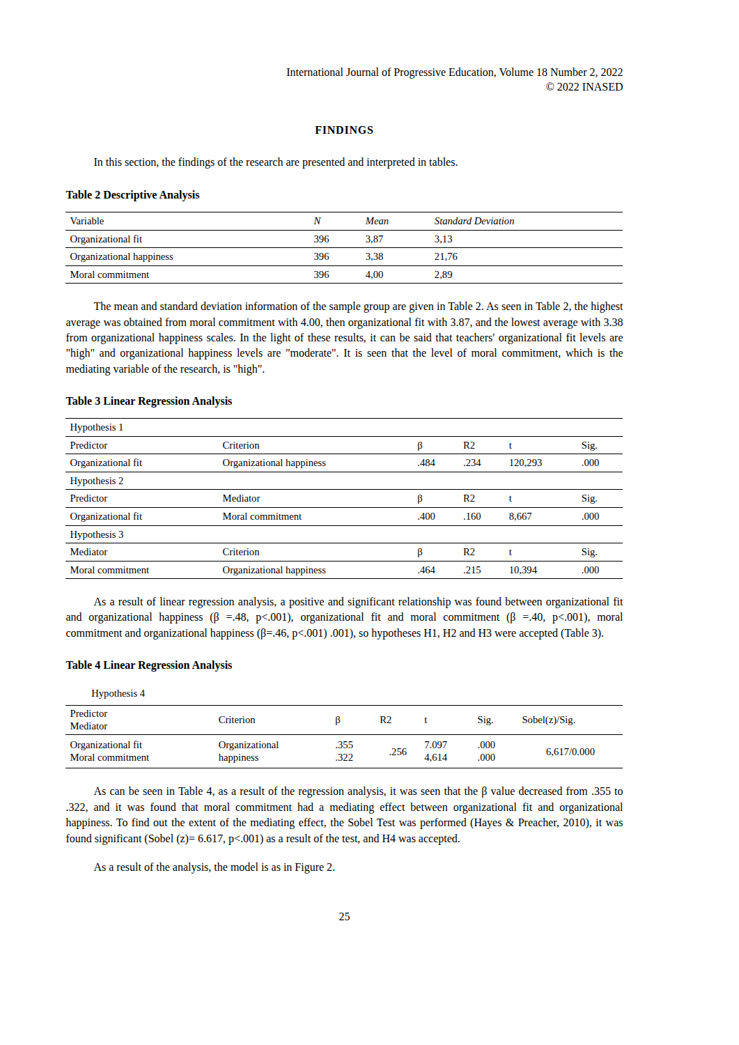International Journal of Progressive Education, Volume 18 Number 2, 2022
© 2022 INASED
FINDINGS
In this section, the findings of the research are presented and interpreted in tables.
Table 2 Descriptive Analysis
| Variable | N | Mean | Standard Deviation |
| --- | --- | --- | --- |
| Organizational fit | 396 | 3,87 | 3,13 |
| Organizational happiness | 396 | 3,38 | 21,76 |
| Moral commitment | 396 | 4,00 | 2,89 |
The mean and standard deviation information of the sample group are given in Table 2. As seen in Table 2, the highest average was obtained from moral commitment with 4.00, then organizational fit with 3.87, and the lowest average with 3.38 from organizational happiness scales. In the light of these results, it can be said that teachers' organizational fit levels are "high" and organizational happiness levels are "moderate". It is seen that the level of moral commitment, which is the mediating variable of the research, is "high".
Table 3 Linear Regression Analysis
| Hypothesis 1 |
| Predictor | Criterion | β | R2 | t | Sig. |
| Organizational fit | Organizational happiness | .484 | .234 | 120,293 | .000 |
| Hypothesis 2 |
| Predictor | Mediator | β | R2 | t | Sig. |
| Organizational fit | Moral commitment | .400 | .160 | 8,667 | .000 |
| Hypothesis 3 |
| Mediator | Criterion | β | R2 | t | Sig. |
| Moral commitment | Organizational happiness | .464 | .215 | 10,394 | .000 |
As a result of linear regression analysis, a positive and significant relationship was found between organizational fit and organizational happiness (β =.48, p<.001), organizational fit and moral commitment (β =.40, p<.001), moral commitment and organizational happiness (β=.46, p<.001) .001), so hypotheses H1, H2 and H3 were accepted (Table 3).
Table 4 Linear Regression Analysis
| Hypothesis 4 |
| Predictor Mediator | Criterion | β | R2 | t | Sig. | Sobel(z)/Sig. |
| Organizational fit Moral commitment | Organizational happiness | .355 .322 | .256 | 7.097 4,614 | .000 .000 | 6,617/0.000 |
As can be seen in Table 4, as a result of the regression analysis, it was seen that the β value decreased from .355 to .322, and it was found that moral commitment had a mediating effect between organizational fit and organizational happiness. To find out the extent of the mediating effect, the Sobel Test was performed (Hayes & Preacher, 2010), it was found significant (Sobel (z)= 6.617, p<.001) as a result of the test, and H4 was accepted.
As a result of the analysis, the model is as in Figure 2.
25